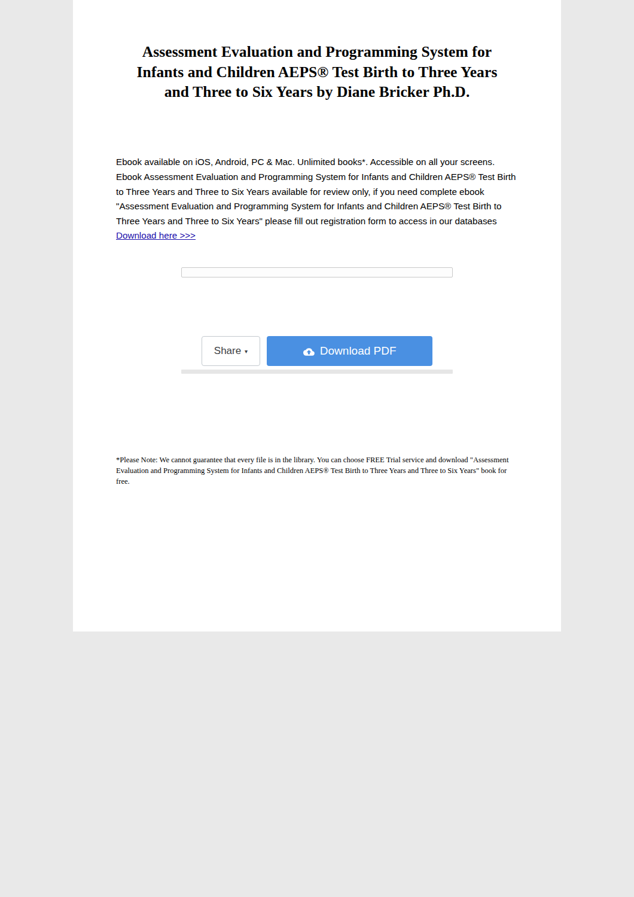Assessment Evaluation and Programming System for Infants and Children AEPS® Test Birth to Three Years and Three to Six Years by Diane Bricker Ph.D.
Ebook available on iOS, Android, PC & Mac. Unlimited books*. Accessible on all your screens. Ebook Assessment Evaluation and Programming System for Infants and Children AEPS® Test Birth to Three Years and Three to Six Years available for review only, if you need complete ebook "Assessment Evaluation and Programming System for Infants and Children AEPS® Test Birth to Three Years and Three to Six Years" please fill out registration form to access in our databases Download here >>>
Share▾
Download PDF
*Please Note: We cannot guarantee that every file is in the library. You can choose FREE Trial service and download "Assessment Evaluation and Programming System for Infants and Children AEPS® Test Birth to Three Years and Three to Six Years" book for free.